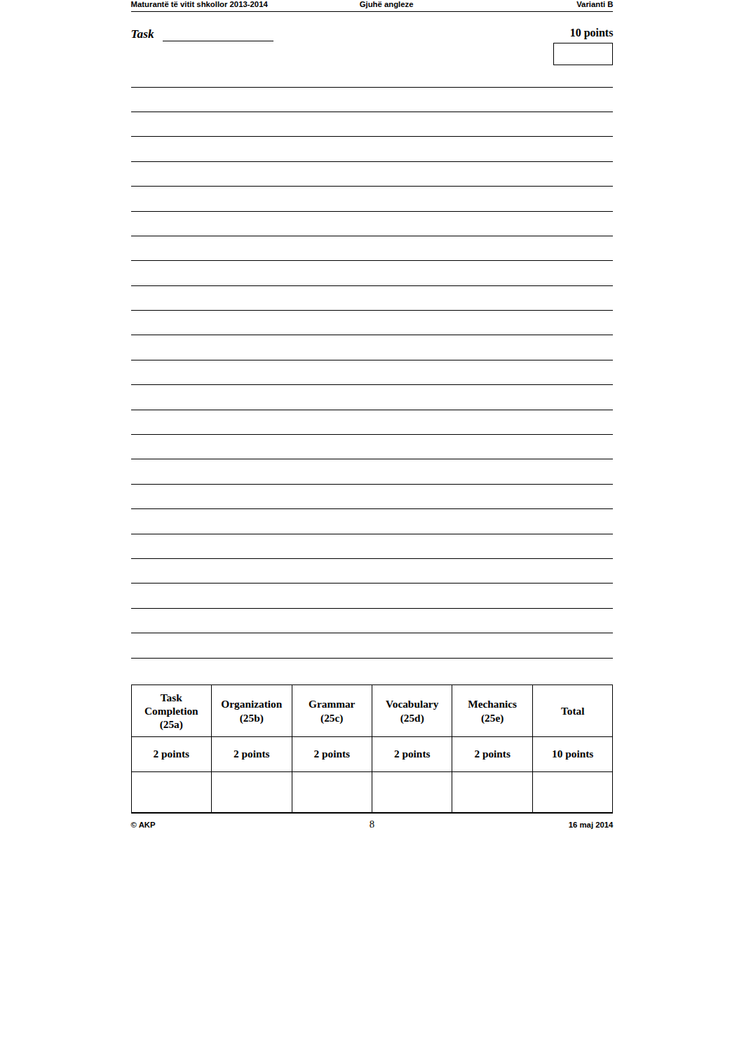| Maturantë të vitit shkollor 2013-2014 | Gjuhë angleze | Varianti B |
Task
10 points
| Task Completion (25a) | Organization (25b) | Grammar (25c) | Vocabulary (25d) | Mechanics (25e) | Total |
| --- | --- | --- | --- | --- | --- |
| 2 points | 2 points | 2 points | 2 points | 2 points | 10 points |
| © AKP | 8 | 16 maj 2014 |